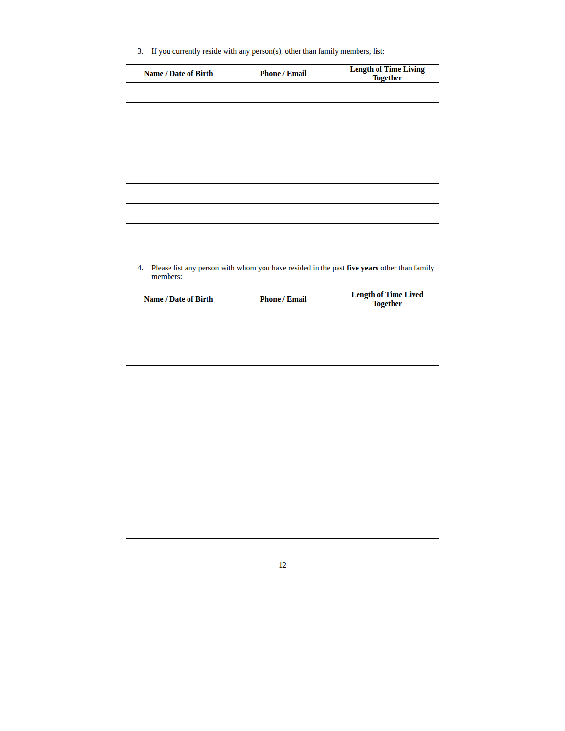3.
If you currently reside with any person(s), other than family members, list:
| Name / Date of Birth | Phone / Email | Length of Time Living Together |
| --- | --- | --- |
4.
Please list any person with whom you have resided in the past five years other than family members:
| Name / Date of Birth | Phone / Email | Length of Time Lived Together |
| --- | --- | --- |
12